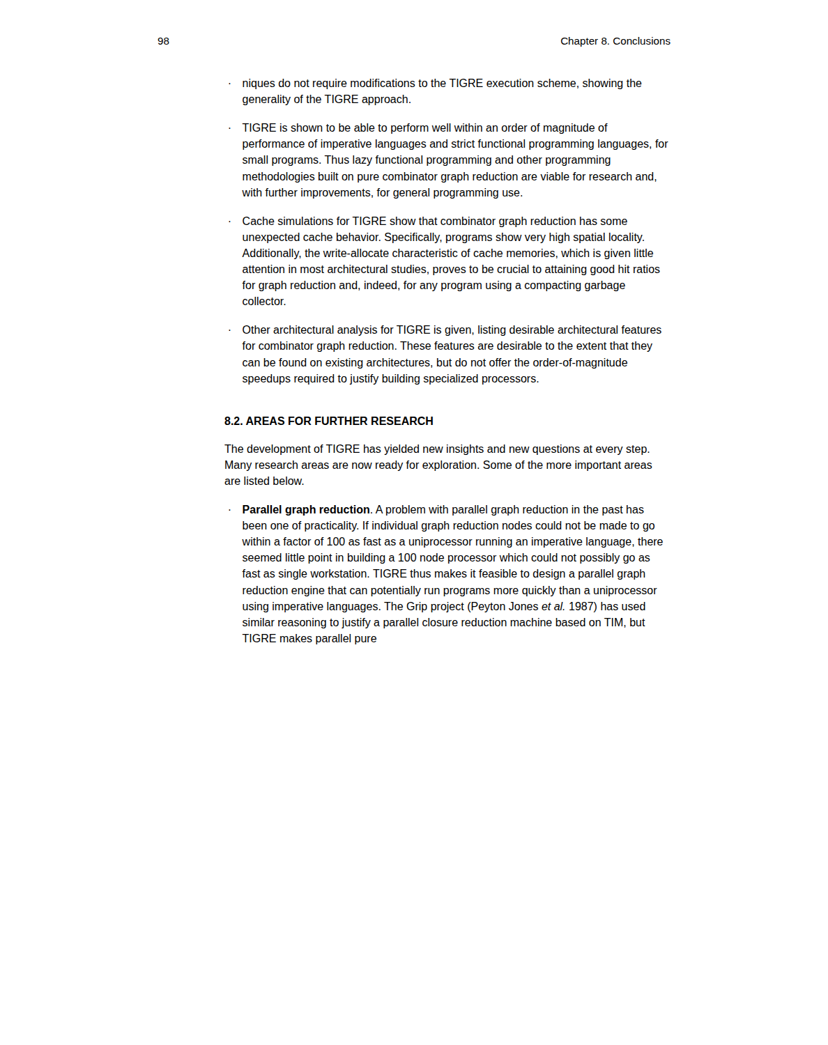98 Chapter 8. Conclusions
niques do not require modifications to the TIGRE execution scheme, showing the generality of the TIGRE approach.
TIGRE is shown to be able to perform well within an order of magnitude of performance of imperative languages and strict functional programming languages, for small programs. Thus lazy functional programming and other programming methodologies built on pure combinator graph reduction are viable for research and, with further improvements, for general programming use.
Cache simulations for TIGRE show that combinator graph reduction has some unexpected cache behavior. Specifically, programs show very high spatial locality. Additionally, the write-allocate characteristic of cache memories, which is given little attention in most architectural studies, proves to be crucial to attaining good hit ratios for graph reduction and, indeed, for any program using a compacting garbage collector.
Other architectural analysis for TIGRE is given, listing desirable architectural features for combinator graph reduction. These features are desirable to the extent that they can be found on existing architectures, but do not offer the order-of-magnitude speedups required to justify building specialized processors.
8.2. AREAS FOR FURTHER RESEARCH
The development of TIGRE has yielded new insights and new questions at every step. Many research areas are now ready for exploration. Some of the more important areas are listed below.
Parallel graph reduction. A problem with parallel graph reduction in the past has been one of practicality. If individual graph reduction nodes could not be made to go within a factor of 100 as fast as a uniprocessor running an imperative language, there seemed little point in building a 100 node processor which could not possibly go as fast as single workstation. TIGRE thus makes it feasible to design a parallel graph reduction engine that can potentially run programs more quickly than a uniprocessor using imperative languages. The Grip project (Peyton Jones et al. 1987) has used similar reasoning to justify a parallel closure reduction machine based on TIM, but TIGRE makes parallel pure